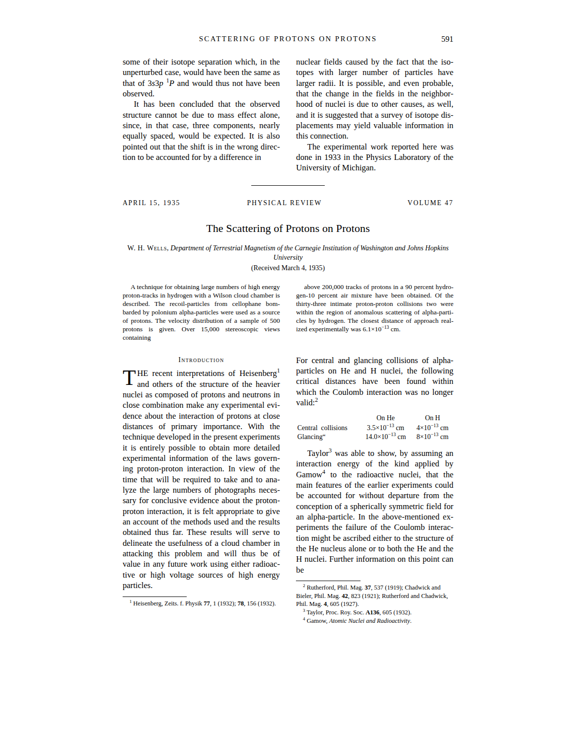Scattering of Protons on Protons 591
some of their isotope separation which, in the unperturbed case, would have been the same as that of 3s3p 1P and would thus not have been observed.
It has been concluded that the observed structure cannot be due to mass effect alone, since, in that case, three components, nearly equally spaced, would be expected. It is also pointed out that the shift is in the wrong direction to be accounted for by a difference in
nuclear fields caused by the fact that the isotopes with larger number of particles have larger radii. It is possible, and even probable, that the change in the fields in the neighborhood of nuclei is due to other causes, as well, and it is suggested that a survey of isotope displacements may yield valuable information in this connection.
The experimental work reported here was done in 1933 in the Physics Laboratory of the University of Michigan.
APRIL 15, 1935 PHYSICAL REVIEW VOLUME 47
The Scattering of Protons on Protons
W. H. Wells, Department of Terrestrial Magnetism of the Carnegie Institution of Washington and Johns Hopkins University
(Received March 4, 1935)
A technique for obtaining large numbers of high energy proton-tracks in hydrogen with a Wilson cloud chamber is described. The recoil-particles from cellophane bombarded by polonium alpha-particles were used as a source of protons. The velocity distribution of a sample of 500 protons is given. Over 15,000 stereoscopic views containing
above 200,000 tracks of protons in a 90 percent hydrogen-10 percent air mixture have been obtained. Of the thirty-three intimate proton-proton collisions two were within the region of anomalous scattering of alpha-particles by hydrogen. The closest distance of approach realized experimentally was 6.1×10−13 cm.
Introduction
THE recent interpretations of Heisenberg1 and others of the structure of the heavier nuclei as composed of protons and neutrons in close combination make any experimental evidence about the interaction of protons at close distances of primary importance. With the technique developed in the present experiments it is entirely possible to obtain more detailed experimental information of the laws governing proton-proton interaction. In view of the time that will be required to take and to analyze the large numbers of photographs necessary for conclusive evidence about the proton-proton interaction, it is felt appropriate to give an account of the methods used and the results obtained thus far. These results will serve to delineate the usefulness of a cloud chamber in attacking this problem and will thus be of value in any future work using either radioactive or high voltage sources of high energy particles.
1 Heisenberg, Zeits. f. Physik 77, 1 (1932); 78, 156 (1932).
For central and glancing collisions of alpha-particles on He and H nuclei, the following critical distances have been found within which the Coulomb interaction was no longer valid:2
| | On He | On H |
| Central collisions | 3.5×10 −13 cm | 4×10 −13 cm |
| Glancing “ | 14.0×10 −13 cm | 8×10 −13 cm |
Taylor3 was able to show, by assuming an interaction energy of the kind applied by Gamow4 to the radioactive nuclei, that the main features of the earlier experiments could be accounted for without departure from the conception of a spherically symmetric field for an alpha-particle. In the above-mentioned experiments the failure of the Coulomb interaction might be ascribed either to the structure of the He nucleus alone or to both the He and the H nuclei. Further information on this point can be
2 Rutherford, Phil. Mag. 37, 537 (1919); Chadwick and Bieler, Phil. Mag. 42, 823 (1921); Rutherford and Chadwick, Phil. Mag. 4, 605 (1927).
3 Taylor, Proc. Roy. Soc. A136, 605 (1932).
4 Gamow, Atomic Nuclei and Radioactivity.